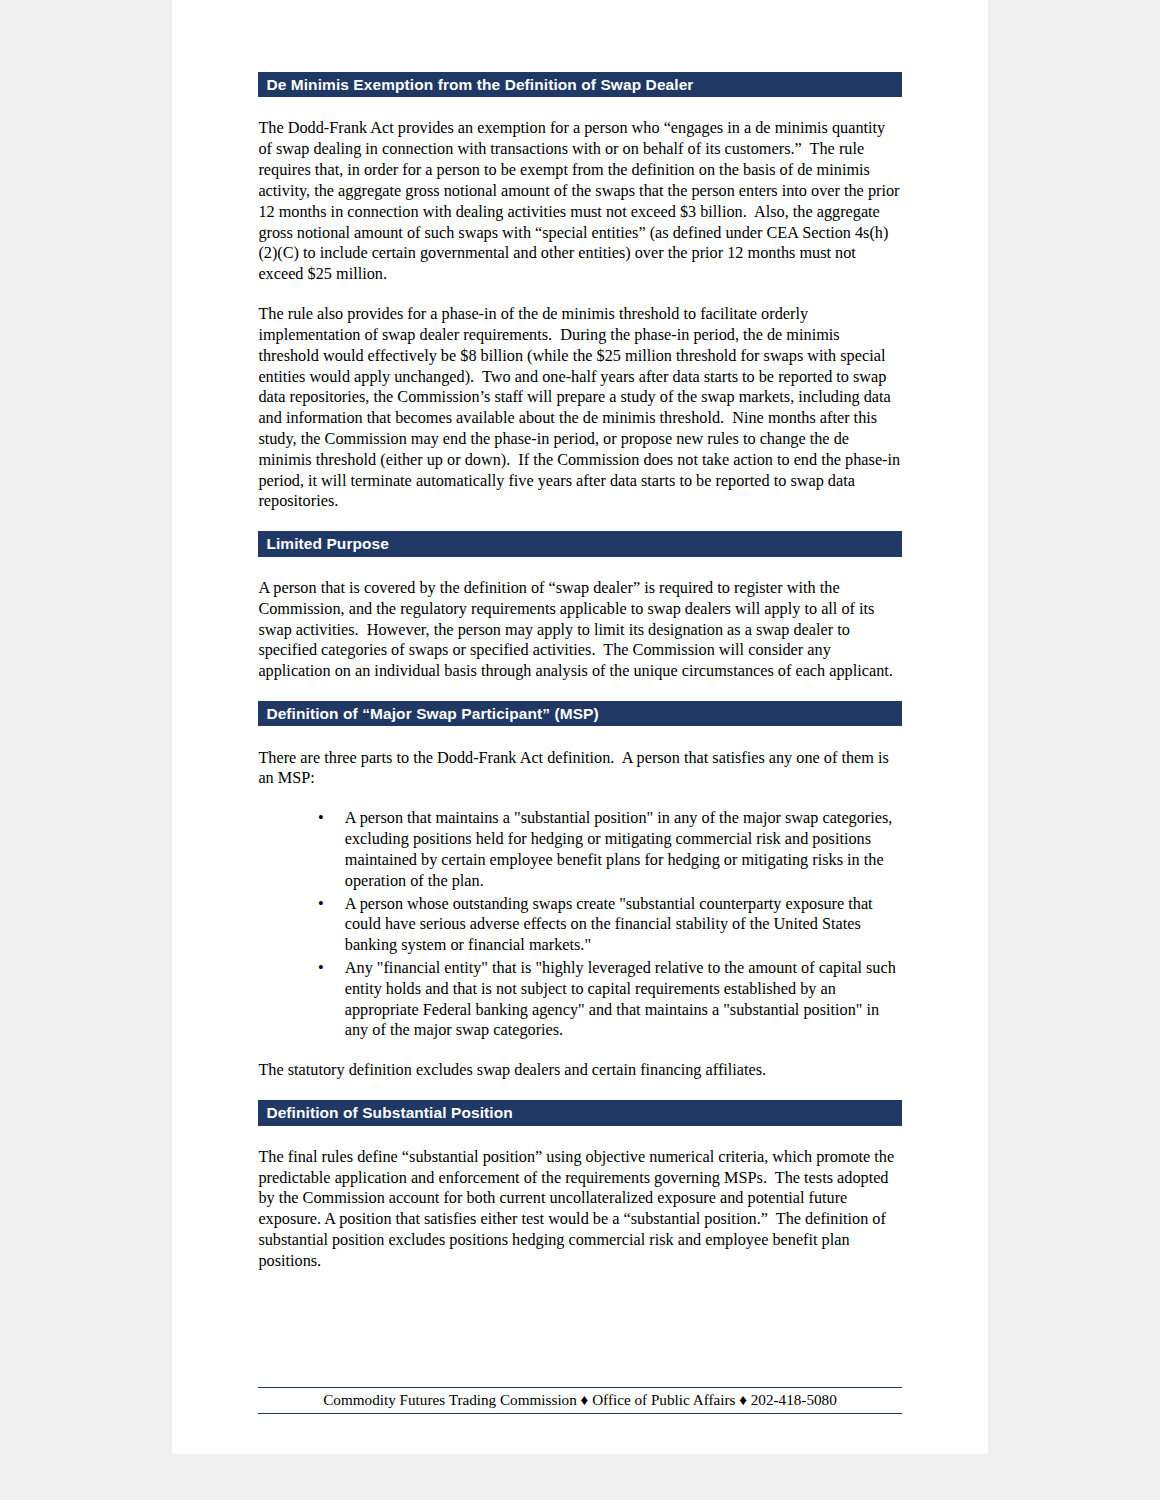De Minimis Exemption from the Definition of Swap Dealer
The Dodd-Frank Act provides an exemption for a person who “engages in a de minimis quantity of swap dealing in connection with transactions with or on behalf of its customers.” The rule requires that, in order for a person to be exempt from the definition on the basis of de minimis activity, the aggregate gross notional amount of the swaps that the person enters into over the prior 12 months in connection with dealing activities must not exceed $3 billion. Also, the aggregate gross notional amount of such swaps with “special entities” (as defined under CEA Section 4s(h)(2)(C) to include certain governmental and other entities) over the prior 12 months must not exceed $25 million.
The rule also provides for a phase-in of the de minimis threshold to facilitate orderly implementation of swap dealer requirements. During the phase-in period, the de minimis threshold would effectively be $8 billion (while the $25 million threshold for swaps with special entities would apply unchanged). Two and one-half years after data starts to be reported to swap data repositories, the Commission’s staff will prepare a study of the swap markets, including data and information that becomes available about the de minimis threshold. Nine months after this study, the Commission may end the phase-in period, or propose new rules to change the de minimis threshold (either up or down). If the Commission does not take action to end the phase-in period, it will terminate automatically five years after data starts to be reported to swap data repositories.
Limited Purpose
A person that is covered by the definition of “swap dealer” is required to register with the Commission, and the regulatory requirements applicable to swap dealers will apply to all of its swap activities. However, the person may apply to limit its designation as a swap dealer to specified categories of swaps or specified activities. The Commission will consider any application on an individual basis through analysis of the unique circumstances of each applicant.
Definition of “Major Swap Participant” (MSP)
There are three parts to the Dodd-Frank Act definition. A person that satisfies any one of them is an MSP:
A person that maintains a "substantial position" in any of the major swap categories, excluding positions held for hedging or mitigating commercial risk and positions maintained by certain employee benefit plans for hedging or mitigating risks in the operation of the plan.
A person whose outstanding swaps create "substantial counterparty exposure that could have serious adverse effects on the financial stability of the United States banking system or financial markets."
Any "financial entity" that is "highly leveraged relative to the amount of capital such entity holds and that is not subject to capital requirements established by an appropriate Federal banking agency" and that maintains a "substantial position" in any of the major swap categories.
The statutory definition excludes swap dealers and certain financing affiliates.
Definition of Substantial Position
The final rules define “substantial position” using objective numerical criteria, which promote the predictable application and enforcement of the requirements governing MSPs. The tests adopted by the Commission account for both current uncollateralized exposure and potential future exposure. A position that satisfies either test would be a “substantial position.” The definition of substantial position excludes positions hedging commercial risk and employee benefit plan positions.
Commodity Futures Trading Commission ♦ Office of Public Affairs ♦ 202-418-5080